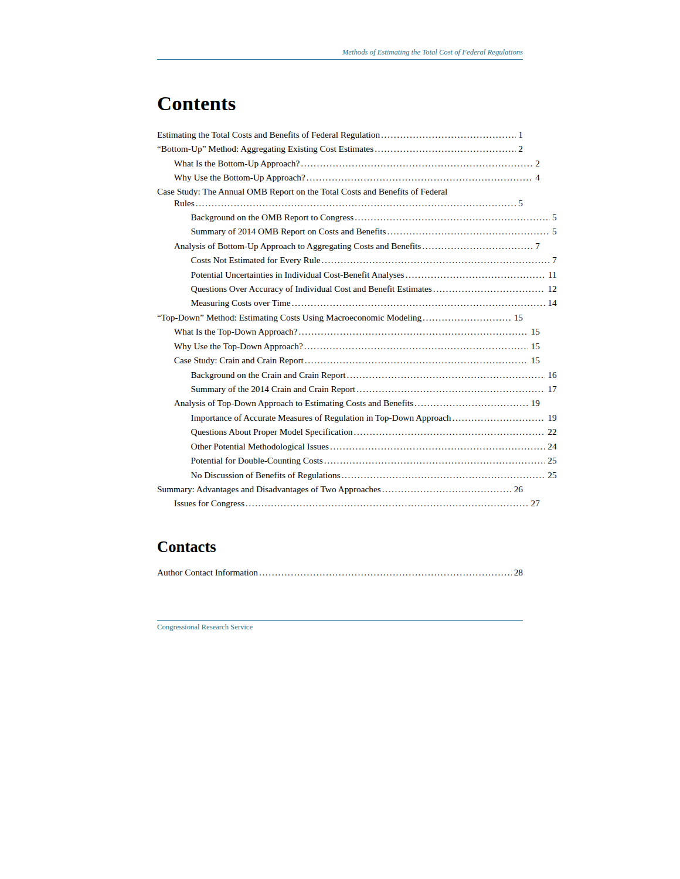Methods of Estimating the Total Cost of Federal Regulations
Contents
Estimating the Total Costs and Benefits of Federal Regulation .................................................................................................................................................................. 1
“Bottom-Up” Method: Aggregating Existing Cost Estimates .................................................................................................................................................................. 2
What Is the Bottom-Up Approach? .................................................................................................................................................................. 2
Why Use the Bottom-Up Approach? .................................................................................................................................................................. 4
Case Study: The Annual OMB Report on the Total Costs and Benefits of Federal Rules .................................................................................................................................................................. 5
Background on the OMB Report to Congress .................................................................................................................................................................. 5
Summary of 2014 OMB Report on Costs and Benefits .................................................................................................................................................................. 5
Analysis of Bottom-Up Approach to Aggregating Costs and Benefits .................................................................................................................................................................. 7
Costs Not Estimated for Every Rule .................................................................................................................................................................. 7
Potential Uncertainties in Individual Cost-Benefit Analyses .................................................................................................................................................................. 11
Questions Over Accuracy of Individual Cost and Benefit Estimates .................................................................................................................................................................. 12
Measuring Costs over Time .................................................................................................................................................................. 14
“Top-Down” Method: Estimating Costs Using Macroeconomic Modeling .................................................................................................................................................................. 15
What Is the Top-Down Approach? .................................................................................................................................................................. 15
Why Use the Top-Down Approach? .................................................................................................................................................................. 15
Case Study: Crain and Crain Report .................................................................................................................................................................. 15
Background on the Crain and Crain Report .................................................................................................................................................................. 16
Summary of the 2014 Crain and Crain Report .................................................................................................................................................................. 17
Analysis of Top-Down Approach to Estimating Costs and Benefits .................................................................................................................................................................. 19
Importance of Accurate Measures of Regulation in Top-Down Approach .................................................................................................................................................................. 19
Questions About Proper Model Specification .................................................................................................................................................................. 22
Other Potential Methodological Issues .................................................................................................................................................................. 24
Potential for Double-Counting Costs .................................................................................................................................................................. 25
No Discussion of Benefits of Regulations .................................................................................................................................................................. 25
Summary: Advantages and Disadvantages of Two Approaches .................................................................................................................................................................. 26
Issues for Congress .................................................................................................................................................................. 27
Contacts
Author Contact Information .................................................................................................................................................................. 28
Congressional Research Service